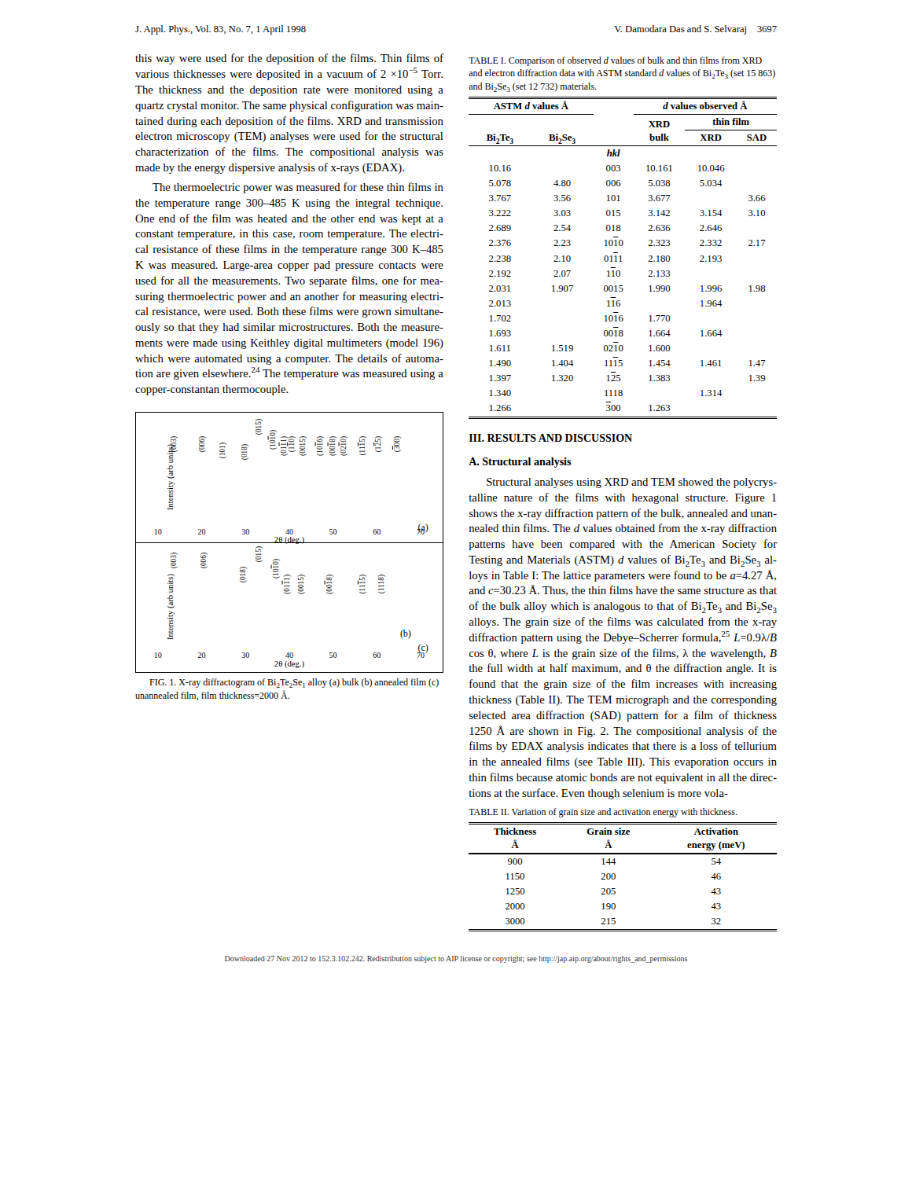J. Appl. Phys., Vol. 83, No. 7, 1 April 1998
V. Damodara Das and S. Selvaraj 3697
this way were used for the deposition of the films. Thin films of various thicknesses were deposited in a vacuum of 2 ×10−5 Torr. The thickness and the deposition rate were monitored using a quartz crystal monitor. The same physical configuration was maintained during each deposition of the films. XRD and transmission electron microscopy (TEM) analyses were used for the structural characterization of the films. The compositional analysis was made by the energy dispersive analysis of x-rays (EDAX).
The thermoelectric power was measured for these thin films in the temperature range 300–485 K using the integral technique. One end of the film was heated and the other end was kept at a constant temperature, in this case, room temperature. The electrical resistance of these films in the temperature range 300 K–485 K was measured. Large-area copper pad pressure contacts were used for all the measurements. Two separate films, one for measuring thermoelectric power and an another for measuring electrical resistance, were used. Both these films were grown simultaneously so that they had similar microstructures. Both the measurements were made using Keithley digital multimeters (model 196) which were automated using a computer. The details of automation are given elsewhere.24 The temperature was measured using a copper-constantan thermocouple.
Intensity (arb units)
(a)
(003)
(006)
(101)
(015)
(018)
(1010)
(0111)
(110)
(0015)
(1016)
(0018)
(0210)
(1115)
(125)
(300)
10203040506070
2θ (deg.)
Intensity (arb units)
(b)
(c)
(003)
(006)
(015)
(018)
(1010)
(0111)
(0015)
(0018)
(1115)
(1118)
10203040506070
2θ (deg.)
FIG. 1. X-ray diffractogram of Bi2Te2Se1 alloy (a) bulk (b) annealed film (c) unannealed film, film thickness=2000 Å.
TABLE I. Comparison of observed d values of bulk and thin films from XRD and electron diffraction data with ASTM standard d values of Bi 2 Te 3 (set 15 863) and Bi 2 Se 3 (set 12 732) materials.
| ASTM d values Å | | d values observed Å |
| --- | --- | --- |
| Bi 2 Te 3 | Bi 2 Se 3 | XRD bulk | thin film |
| XRD | SAD |
| | | hkl | | | |
| 10.16 | | 003 | 10.161 | 10.046 | |
| 5.078 | 4.80 | 006 | 5.038 | 5.034 | |
| 3.767 | 3.56 | 101 | 3.677 | | 3.66 |
| 3.222 | 3.03 | 015 | 3.142 | 3.154 | 3.10 |
| 2.689 | 2.54 | 018 | 2.636 | 2.646 | |
| 2.376 | 2.23 | 10 1 0 | 2.323 | 2.332 | 2.17 |
| 2.238 | 2.10 | 01 1 1 | 2.180 | 2.193 | |
| 2.192 | 2.07 | 1 1 0 | 2.133 | | |
| 2.031 | 1.907 | 0015 | 1.990 | 1.996 | 1.98 |
| 2.013 | | 1 1 6 | | 1.964 | |
| 1.702 | | 10 1 6 | 1.770 | | |
| 1.693 | | 00 1 8 | 1.664 | 1.664 | |
| 1.611 | 1.519 | 02 1 0 | 1.600 | | |
| 1.490 | 1.404 | 11 1 5 | 1.454 | 1.461 | 1.47 |
| 1.397 | 1.320 | 1 2 5 | 1.383 | | 1.39 |
| 1.340 | | 1118 | | 1.314 | |
| 1.266 | | 3 00 | 1.263 | | |
III. RESULTS AND DISCUSSION
A. Structural analysis
Structural analyses using XRD and TEM showed the polycrystalline nature of the films with hexagonal structure. Figure 1 shows the x-ray diffraction pattern of the bulk, annealed and unannealed thin films. The d values obtained from the x-ray diffraction patterns have been compared with the American Society for Testing and Materials (ASTM) d values of Bi2Te3 and Bi2Se3 alloys in Table I: The lattice parameters were found to be a=4.27 Å, and c=30.23 Å. Thus, the thin films have the same structure as that of the bulk alloy which is analogous to that of Bi2Te3 and Bi2Se3 alloys. The grain size of the films was calculated from the x-ray diffraction pattern using the Debye–Scherrer formula,25 L=0.9λ/B cos θ, where L is the grain size of the films, λ the wavelength, B the full width at half maximum, and θ the diffraction angle. It is found that the grain size of the film increases with increasing thickness (Table II). The TEM micrograph and the corresponding selected area diffraction (SAD) pattern for a film of thickness 1250 Å are shown in Fig. 2. The compositional analysis of the films by EDAX analysis indicates that there is a loss of tellurium in the annealed films (see Table III). This evaporation occurs in thin films because atomic bonds are not equivalent in all the directions at the surface. Even though selenium is more vola-
TABLE II. Variation of grain size and activation energy with thickness.
| Thickness Å | Grain size Å | Activation energy (meV) |
| --- | --- | --- |
| 900 | 144 | 54 |
| 1150 | 200 | 46 |
| 1250 | 205 | 43 |
| 2000 | 190 | 43 |
| 3000 | 215 | 32 |
Downloaded 27 Nov 2012 to 152.3.102.242. Redistribution subject to AIP license or copyright; see http://jap.aip.org/about/rights_and_permissions